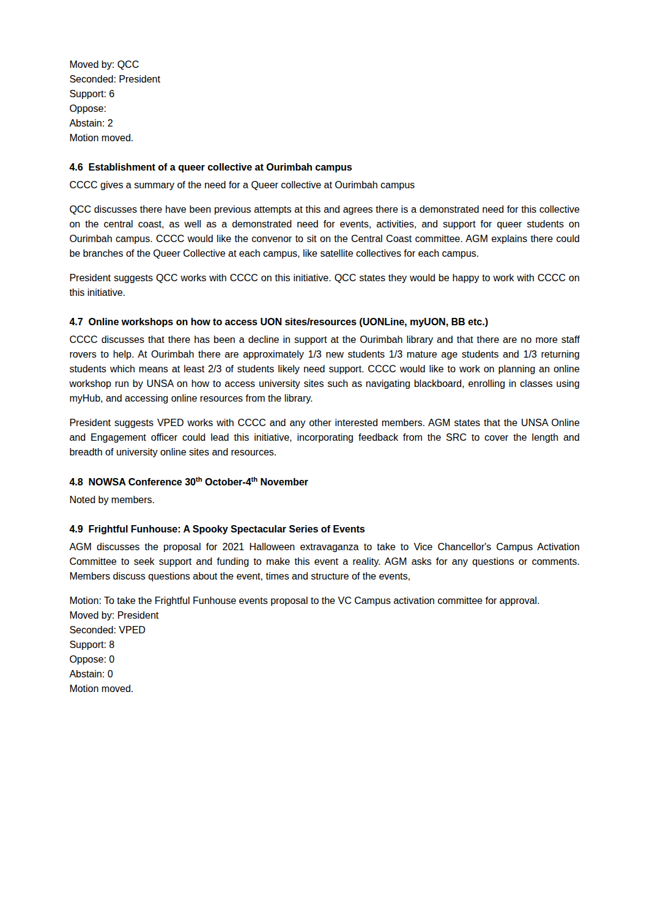Moved by: QCC
Seconded: President
Support: 6
Oppose:
Abstain: 2
Motion moved.
4.6 Establishment of a queer collective at Ourimbah campus
CCCC gives a summary of the need for a Queer collective at Ourimbah campus
QCC discusses there have been previous attempts at this and agrees there is a demonstrated need for this collective on the central coast, as well as a demonstrated need for events, activities, and support for queer students on Ourimbah campus. CCCC would like the convenor to sit on the Central Coast committee. AGM explains there could be branches of the Queer Collective at each campus, like satellite collectives for each campus.
President suggests QCC works with CCCC on this initiative. QCC states they would be happy to work with CCCC on this initiative.
4.7 Online workshops on how to access UON sites/resources (UONLine, myUON, BB etc.)
CCCC discusses that there has been a decline in support at the Ourimbah library and that there are no more staff rovers to help. At Ourimbah there are approximately 1/3 new students 1/3 mature age students and 1/3 returning students which means at least 2/3 of students likely need support. CCCC would like to work on planning an online workshop run by UNSA on how to access university sites such as navigating blackboard, enrolling in classes using myHub, and accessing online resources from the library.
President suggests VPED works with CCCC and any other interested members. AGM states that the UNSA Online and Engagement officer could lead this initiative, incorporating feedback from the SRC to cover the length and breadth of university online sites and resources.
4.8 NOWSA Conference 30th October-4th November
Noted by members.
4.9 Frightful Funhouse: A Spooky Spectacular Series of Events
AGM discusses the proposal for 2021 Halloween extravaganza to take to Vice Chancellor's Campus Activation Committee to seek support and funding to make this event a reality. AGM asks for any questions or comments. Members discuss questions about the event, times and structure of the events,
Motion: To take the Frightful Funhouse events proposal to the VC Campus activation committee for approval.
Moved by: President
Seconded: VPED
Support: 8
Oppose: 0
Abstain: 0
Motion moved.